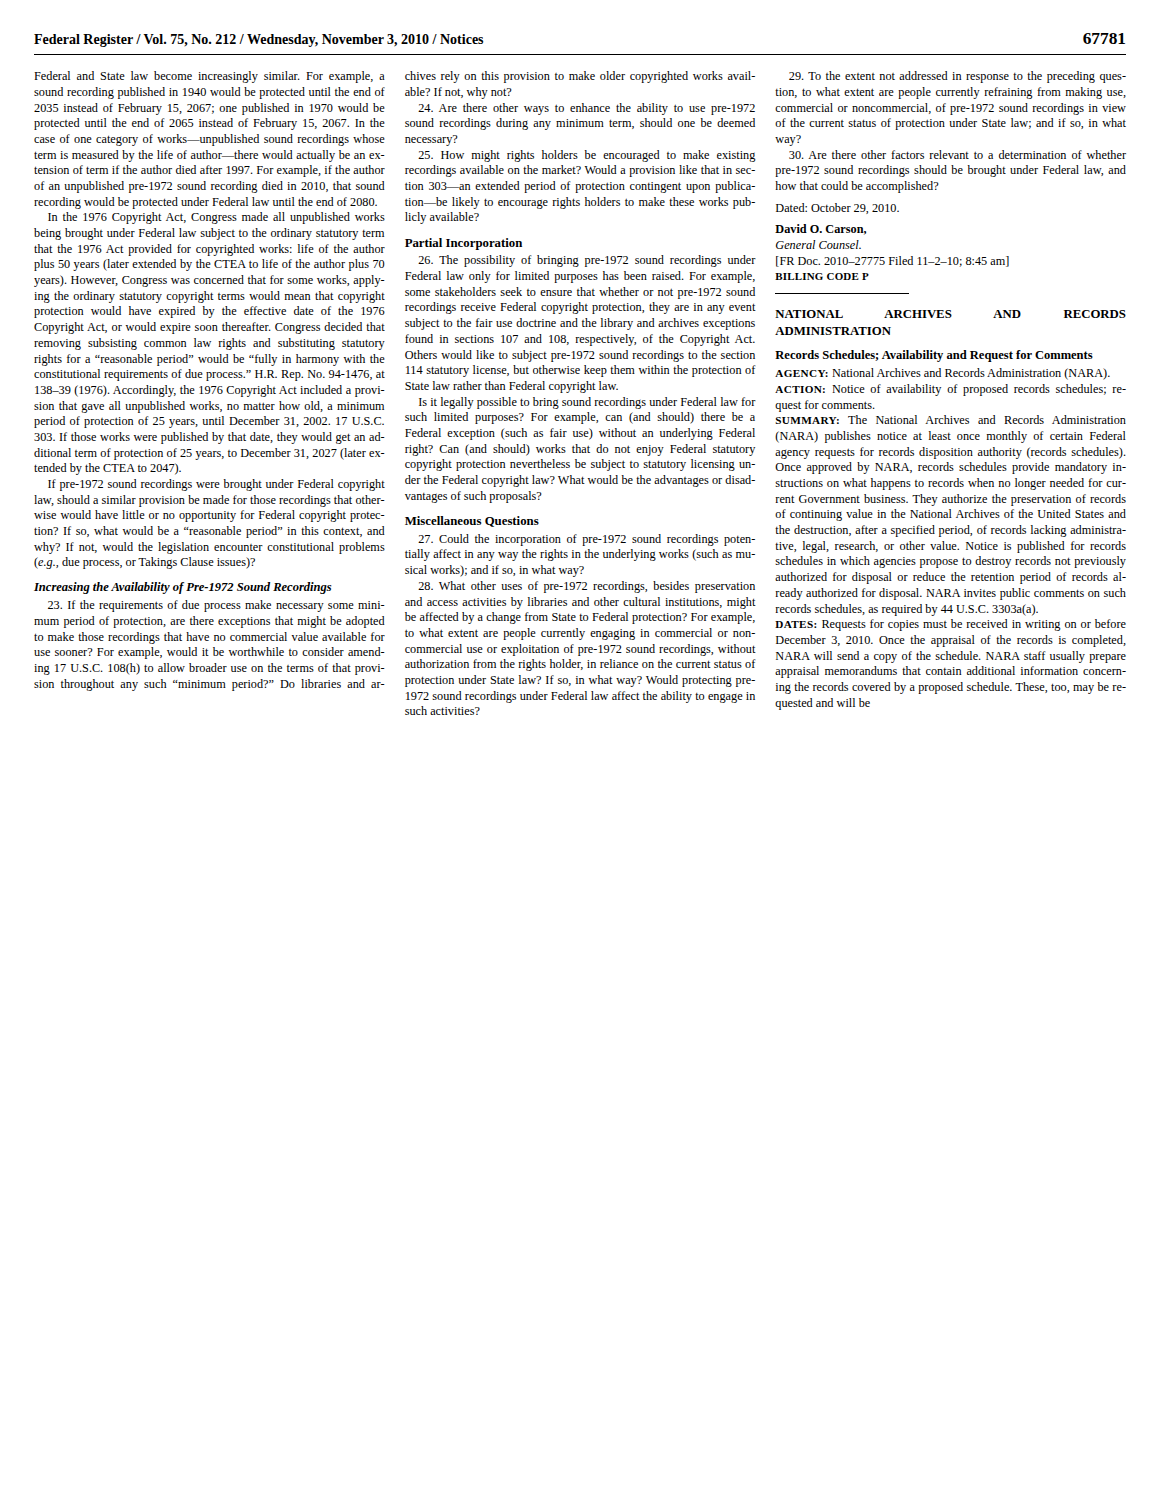Federal Register / Vol. 75, No. 212 / Wednesday, November 3, 2010 / Notices
67781
Federal and State law become increasingly similar. For example, a sound recording published in 1940 would be protected until the end of 2035 instead of February 15, 2067; one published in 1970 would be protected until the end of 2065 instead of February 15, 2067. In the case of one category of works—unpublished sound recordings whose term is measured by the life of author—there would actually be an extension of term if the author died after 1997. For example, if the author of an unpublished pre-1972 sound recording died in 2010, that sound recording would be protected under Federal law until the end of 2080.
In the 1976 Copyright Act, Congress made all unpublished works being brought under Federal law subject to the ordinary statutory term that the 1976 Act provided for copyrighted works: life of the author plus 50 years (later extended by the CTEA to life of the author plus 70 years). However, Congress was concerned that for some works, applying the ordinary statutory copyright terms would mean that copyright protection would have expired by the effective date of the 1976 Copyright Act, or would expire soon thereafter. Congress decided that removing subsisting common law rights and substituting statutory rights for a “reasonable period” would be “fully in harmony with the constitutional requirements of due process.” H.R. Rep. No. 94-1476, at 138–39 (1976). Accordingly, the 1976 Copyright Act included a provision that gave all unpublished works, no matter how old, a minimum period of protection of 25 years, until December 31, 2002. 17 U.S.C. 303. If those works were published by that date, they would get an additional term of protection of 25 years, to December 31, 2027 (later extended by the CTEA to 2047).
If pre-1972 sound recordings were brought under Federal copyright law, should a similar provision be made for those recordings that otherwise would have little or no opportunity for Federal copyright protection? If so, what would be a “reasonable period” in this context, and why? If not, would the legislation encounter constitutional problems (e.g., due process, or Takings Clause issues)?
Increasing the Availability of Pre-1972 Sound Recordings
23. If the requirements of due process make necessary some minimum period of protection, are there exceptions that might be adopted to make those recordings that have no commercial value available for use sooner? For example, would it be worthwhile to consider amending 17 U.S.C. 108(h) to allow broader use on the terms of that provision throughout any such “minimum period?” Do libraries and archives rely on this provision to make older copyrighted works available? If not, why not?
24. Are there other ways to enhance the ability to use pre-1972 sound recordings during any minimum term, should one be deemed necessary?
25. How might rights holders be encouraged to make existing recordings available on the market? Would a provision like that in section 303—an extended period of protection contingent upon publication—be likely to encourage rights holders to make these works publicly available?
Partial Incorporation
26. The possibility of bringing pre-1972 sound recordings under Federal law only for limited purposes has been raised. For example, some stakeholders seek to ensure that whether or not pre-1972 sound recordings receive Federal copyright protection, they are in any event subject to the fair use doctrine and the library and archives exceptions found in sections 107 and 108, respectively, of the Copyright Act. Others would like to subject pre-1972 sound recordings to the section 114 statutory license, but otherwise keep them within the protection of State law rather than Federal copyright law.
Is it legally possible to bring sound recordings under Federal law for such limited purposes? For example, can (and should) there be a Federal exception (such as fair use) without an underlying Federal right? Can (and should) works that do not enjoy Federal statutory copyright protection nevertheless be subject to statutory licensing under the Federal copyright law? What would be the advantages or disadvantages of such proposals?
Miscellaneous Questions
27. Could the incorporation of pre-1972 sound recordings potentially affect in any way the rights in the underlying works (such as musical works); and if so, in what way?
28. What other uses of pre-1972 recordings, besides preservation and access activities by libraries and other cultural institutions, might be affected by a change from State to Federal protection? For example, to what extent are people currently engaging in commercial or noncommercial use or exploitation of pre-1972 sound recordings, without authorization from the rights holder, in reliance on the current status of protection under State law? If so, in what way? Would protecting pre-1972 sound recordings under Federal law affect the ability to engage in such activities?
29. To the extent not addressed in response to the preceding question, to what extent are people currently refraining from making use, commercial or noncommercial, of pre-1972 sound recordings in view of the current status of protection under State law; and if so, in what way?
30. Are there other factors relevant to a determination of whether pre-1972 sound recordings should be brought under Federal law, and how that could be accomplished?
Dated: October 29, 2010.
David O. Carson,
General Counsel.
[FR Doc. 2010–27775 Filed 11–2–10; 8:45 am]
BILLING CODE P
National Archives and Records Administration
Records Schedules; Availability and Request for Comments
AGENCY: National Archives and Records Administration (NARA).
ACTION: Notice of availability of proposed records schedules; request for comments.
SUMMARY: The National Archives and Records Administration (NARA) publishes notice at least once monthly of certain Federal agency requests for records disposition authority (records schedules). Once approved by NARA, records schedules provide mandatory instructions on what happens to records when no longer needed for current Government business. They authorize the preservation of records of continuing value in the National Archives of the United States and the destruction, after a specified period, of records lacking administrative, legal, research, or other value. Notice is published for records schedules in which agencies propose to destroy records not previously authorized for disposal or reduce the retention period of records already authorized for disposal. NARA invites public comments on such records schedules, as required by 44 U.S.C. 3303a(a).
DATES: Requests for copies must be received in writing on or before December 3, 2010. Once the appraisal of the records is completed, NARA will send a copy of the schedule. NARA staff usually prepare appraisal memorandums that contain additional information concerning the records covered by a proposed schedule. These, too, may be requested and will be